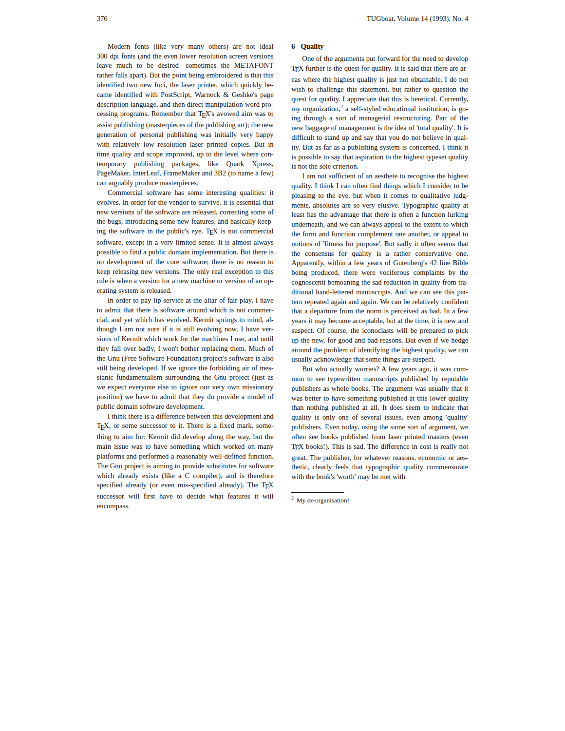376 TUGboat, Volume 14 (1993), No. 4
Modern fonts (like very many others) are not ideal 300 dpi fonts (and the even lower resolution screen versions leave much to be desired—sometimes the METAFONT rather falls apart). But the point being embroidered is that this identified two new foci, the laser printer, which quickly became identified with PostScript, Warnock & Geshke's page description language, and then direct manipulation word processing programs. Remember that TEX's avowed aim was to assist publishing (masterpieces of the publishing art); the new generation of personal publishing was initially very happy with relatively low resolution laser printed copies. But in time quality and scope improved, up to the level where contemporary publishing packages, like Quark Xpress, PageMaker, InterLeaf, FrameMaker and 3B2 (to name a few) can arguably produce masterpieces.
Commercial software has some interesting qualities: it evolves. In order for the vendor to survive, it is essential that new versions of the software are released, correcting some of the bugs, introducing some new features, and basically keeping the software in the public's eye. TEX is not commercial software, except in a very limited sense. It is almost always possible to find a public domain implementation. But there is no development of the core software; there is no reason to keep releasing new versions. The only real exception to this rule is when a version for a new machine or version of an operating system is released.
In order to pay lip service at the altar of fair play, I have to admit that there is software around which is not commercial, and yet which has evolved. Kermit springs to mind, although I am not sure if it is still evolving now. I have versions of Kermit which work for the machines I use, and until they fall over badly, I won't bother replacing them. Much of the Gnu (Free Software Foundation) project's software is also still being developed. If we ignore the forbidding air of messianic fundamentalism surrounding the Gnu project (just as we expect everyone else to ignore our very own missionary position) we have to admit that they do provide a model of public domain software development.
I think there is a difference between this development and TEX, or some successor to it. There is a fixed mark, something to aim for: Kermit did develop along the way, but the main issue was to have something which worked on many platforms and performed a reasonably well-defined function. The Gnu project is aiming to provide substitutes for software which already exists (like a C compiler), and is therefore specified already (or even mis-specified already). The TEX successor will first have to decide what features it will encompass.
6 Quality
One of the arguments put forward for the need to develop TEX further is the quest for quality. It is said that there are areas where the highest quality is just not obtainable. I do not wish to challenge this statement, but rather to question the quest for quality. I appreciate that this is heretical. Currently, my organization,2 a self-styled educational institution, is going through a sort of managerial restructuring. Part of the new baggage of management is the idea of 'total quality'. It is difficult to stand up and say that you do not believe in quality. But as far as a publishing system is concerned, I think it is possible to say that aspiration to the highest typeset quality is not the sole criterion.
I am not sufficient of an aesthete to recognise the highest quality. I think I can often find things which I consider to be pleasing to the eye, but when it comes to qualitative judgments, absolutes are so very elusive. Typographic quality at least has the advantage that there is often a function lurking underneath, and we can always appeal to the extent to which the form and function complement one another, or appeal to notions of 'fitness for purpose'. But sadly it often seems that the consensus for quality is a rather conservative one. Apparently, within a few years of Gutenberg's 42 line Bible being produced, there were vociferous complaints by the cognoscenti bemoaning the sad reduction in quality from traditional hand-lettered manuscripts. And we can see this pattern repeated again and again. We can be relatively confident that a departure from the norm is perceived as bad. In a few years it may become acceptable, but at the time, it is new and suspect. Of course, the iconoclasts will be prepared to pick up the new, for good and bad reasons. But even if we hedge around the problem of identifying the highest quality, we can usually acknowledge that some things are suspect.
But who actually worries? A few years ago, it was common to see typewritten manuscripts published by reputable publishers as whole books. The argument was usually that it was better to have something published at this lower quality than nothing published at all. It does seem to indicate that quality is only one of several issues, even among 'quality' publishers. Even today, using the same sort of argument, we often see books published from laser printed masters (even TEX books!). This is sad. The difference in cost is really not great. The publisher, for whatever reasons, economic or aesthetic, clearly feels that typographic quality commensurate with the book's 'worth' may be met with
2 My ex-organisation!